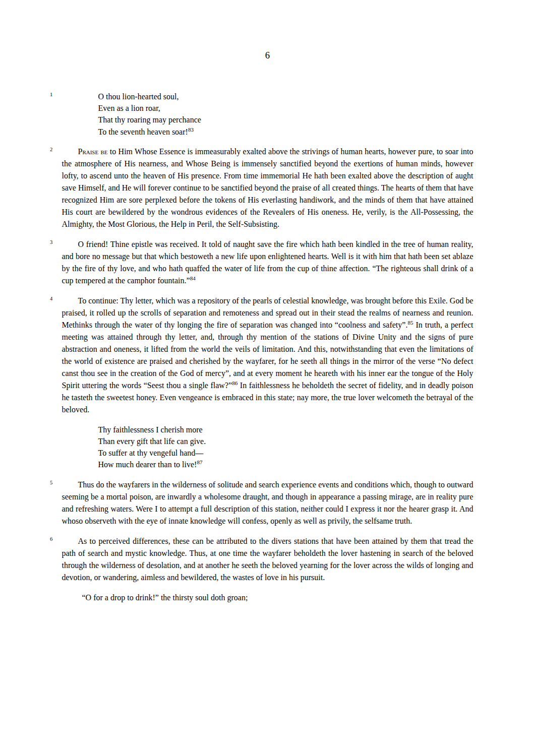6
1
O thou lion-hearted soul,
Even as a lion roar,
That thy roaring may perchance
To the seventh heaven soar!83
2
Praise be to Him Whose Essence is immeasurably exalted above the strivings of human hearts, however pure, to soar into the atmosphere of His nearness, and Whose Being is immensely sanctified beyond the exertions of human minds, however lofty, to ascend unto the heaven of His presence. From time immemorial He hath been exalted above the description of aught save Himself, and He will forever continue to be sanctified beyond the praise of all created things. The hearts of them that have recognized Him are sore perplexed before the tokens of His everlasting handiwork, and the minds of them that have attained His court are bewildered by the wondrous evidences of the Revealers of His oneness. He, verily, is the All-Possessing, the Almighty, the Most Glorious, the Help in Peril, the Self-Subsisting.
3
O friend! Thine epistle was received. It told of naught save the fire which hath been kindled in the tree of human reality, and bore no message but that which bestoweth a new life upon enlightened hearts. Well is it with him that hath been set ablaze by the fire of thy love, and who hath quaffed the water of life from the cup of thine affection. “The righteous shall drink of a cup tempered at the camphor fountain.”84
4
To continue: Thy letter, which was a repository of the pearls of celestial knowledge, was brought before this Exile. God be praised, it rolled up the scrolls of separation and remoteness and spread out in their stead the realms of nearness and reunion. Methinks through the water of thy longing the fire of separation was changed into “coolness and safety”.85 In truth, a perfect meeting was attained through thy letter, and, through thy mention of the stations of Divine Unity and the signs of pure abstraction and oneness, it lifted from the world the veils of limitation. And this, notwithstanding that even the limitations of the world of existence are praised and cherished by the wayfarer, for he seeth all things in the mirror of the verse “No defect canst thou see in the creation of the God of mercy”, and at every moment he heareth with his inner ear the tongue of the Holy Spirit uttering the words “Seest thou a single flaw?”86 In faithlessness he beholdeth the secret of fidelity, and in deadly poison he tasteth the sweetest honey. Even vengeance is embraced in this state; nay more, the true lover welcometh the betrayal of the beloved.
Thy faithlessness I cherish more
Than every gift that life can give.
To suffer at thy vengeful hand—
How much dearer than to live!87
5
Thus do the wayfarers in the wilderness of solitude and search experience events and conditions which, though to outward seeming be a mortal poison, are inwardly a wholesome draught, and though in appearance a passing mirage, are in reality pure and refreshing waters. Were I to attempt a full description of this station, neither could I express it nor the hearer grasp it. And whoso observeth with the eye of innate knowledge will confess, openly as well as privily, the selfsame truth.
6
As to perceived differences, these can be attributed to the divers stations that have been attained by them that tread the path of search and mystic knowledge. Thus, at one time the wayfarer beholdeth the lover hastening in search of the beloved through the wilderness of desolation, and at another he seeth the beloved yearning for the lover across the wilds of longing and devotion, or wandering, aimless and bewildered, the wastes of love in his pursuit.
“O for a drop to drink!” the thirsty soul doth groan;